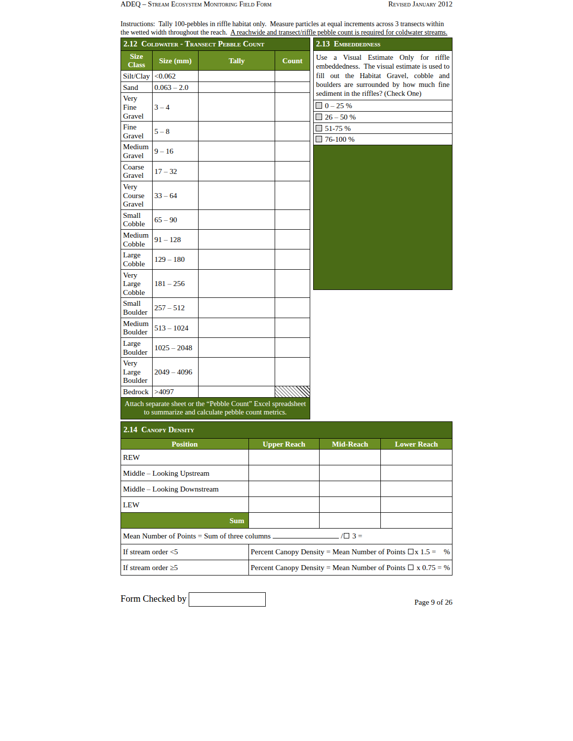ADEQ – Stream Ecosystem Monitoring Field Form
Revised January 2012
Instructions: Tally 100-pebbles in riffle habitat only. Measure particles at equal increments across 3 transects within the wetted width throughout the reach. A reachwide and transect/riffle pebble count is required for coldwater streams.
| / 2.12 Coldwater - Transect Pebble Count / / Size Class / Size (mm) / Tally / Count / / Silt/Clay / <0.062 / / / / Sand / 0.063 – 2.0 / / / / Very Fine Gravel / 3 – 4 / / / / Fine Gravel / 5 – 8 / / / / Medium Gravel / 9 – 16 / / / / Coarse Gravel / 17 – 32 / / / / Very Course Gravel / 33 – 64 / / / / Small Cobble / 65 – 90 / / / / Medium Cobble / 91 – 128 / / / / Large Cobble / 129 – 180 / / / / Very Large Cobble / 181 – 256 / / / / Small Boulder / 257 – 512 / / / / Medium Boulder / 513 – 1024 / / / / Large Boulder / 1025 – 2048 / / / / Very Large Boulder / 2049 – 4096 / / / / Bedrock / >4097 / / / / Attach separate sheet or the “Pebble Count” Excel spreadsheet to summarize and calculate pebble count metrics. / | / 2.13 Embeddedness / / Use a Visual Estimate Only for riffle embeddedness. The visual estimate is used to fill out the Habitat Gravel, cobble and boulders are surrounded by how much fine sediment in the riffles? (Check One) / / 0 – 25 % / / 26 – 50 % / / 51-75 % / / 76-100 % / |
| 2.14 Canopy Density |
| Position | Upper Reach | Mid-Reach | Lower Reach |
| REW | | | |
| Middle – Looking Upstream | | | |
| Middle – Looking Downstream | | | |
| LEW | | | |
| Sum | | | |
| Mean Number of Points = Sum of three columns / 3 = |
| If stream order <5 | Percent Canopy Density = Mean Number of Points x 1.5 = % |
| If stream order ≥5 | Percent Canopy Density = Mean Number of Points x 0.75 = % |
Form Checked by
Page 9 of 26